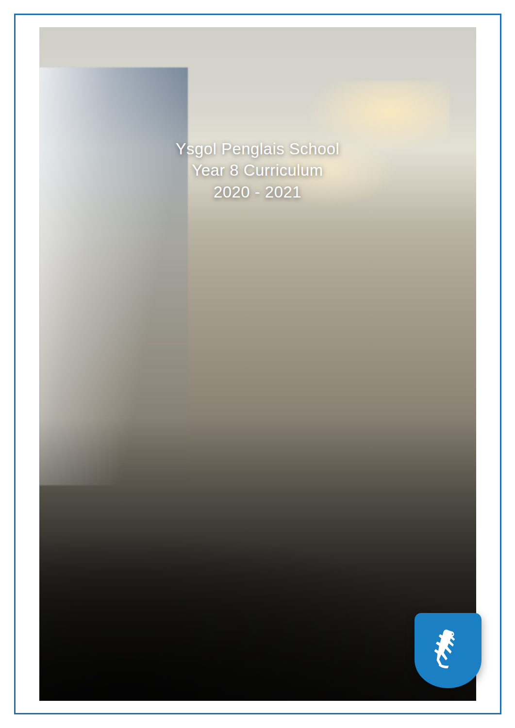Ysgol Penglais School Year 8 Curriculum 2020 – 2021
Ysgol Penglais School Year 8 Curriculum 2020 - 2021